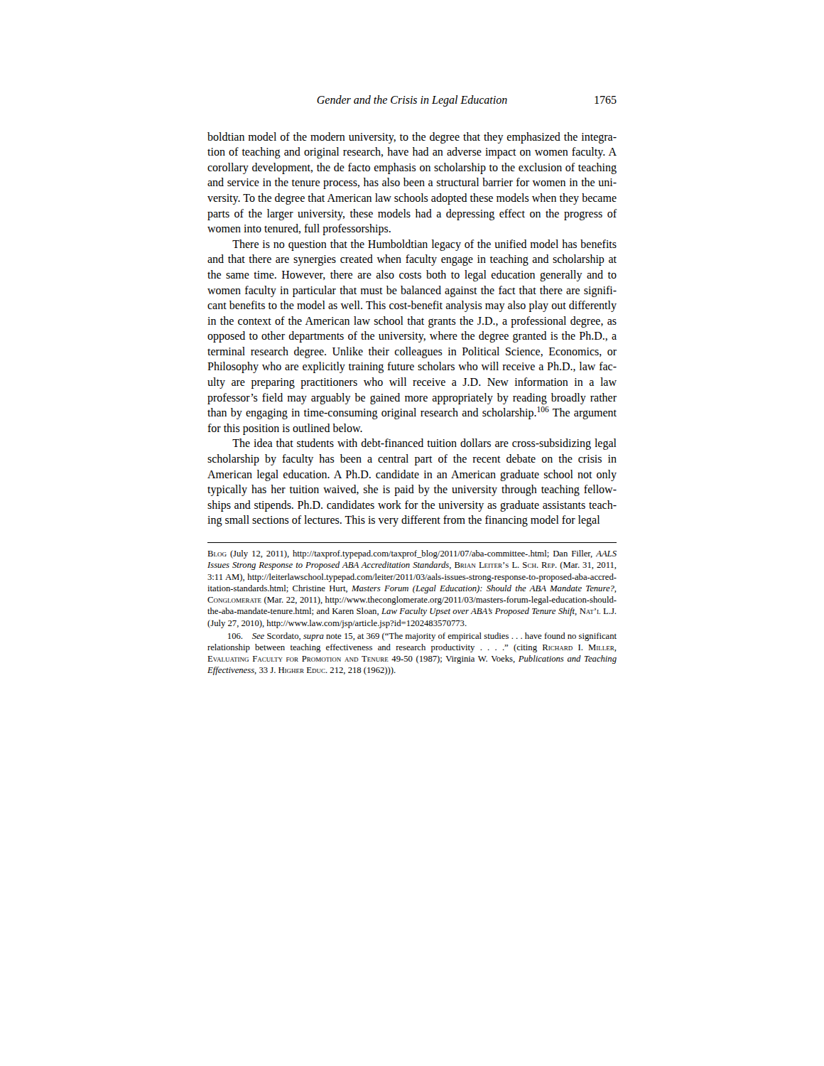Gender and the Crisis in Legal Education 1765
boldtian model of the modern university, to the degree that they emphasized the integration of teaching and original research, have had an adverse impact on women faculty. A corollary development, the de facto emphasis on scholarship to the exclusion of teaching and service in the tenure process, has also been a structural barrier for women in the university. To the degree that American law schools adopted these models when they became parts of the larger university, these models had a depressing effect on the progress of women into tenured, full professorships.
There is no question that the Humboldtian legacy of the unified model has benefits and that there are synergies created when faculty engage in teaching and scholarship at the same time. However, there are also costs both to legal education generally and to women faculty in particular that must be balanced against the fact that there are significant benefits to the model as well. This cost-benefit analysis may also play out differently in the context of the American law school that grants the J.D., a professional degree, as opposed to other departments of the university, where the degree granted is the Ph.D., a terminal research degree. Unlike their colleagues in Political Science, Economics, or Philosophy who are explicitly training future scholars who will receive a Ph.D., law faculty are preparing practitioners who will receive a J.D. New information in a law professor’s field may arguably be gained more appropriately by reading broadly rather than by engaging in time-consuming original research and scholarship.106 The argument for this position is outlined below.
The idea that students with debt-financed tuition dollars are cross-subsidizing legal scholarship by faculty has been a central part of the recent debate on the crisis in American legal education. A Ph.D. candidate in an American graduate school not only typically has her tuition waived, she is paid by the university through teaching fellowships and stipends. Ph.D. candidates work for the university as graduate assistants teaching small sections of lectures. This is very different from the financing model for legal
Blog (July 12, 2011), http://taxprof.typepad.com/taxprof_blog/2011/07/aba-committee-.html; Dan Filler, AALS Issues Strong Response to Proposed ABA Accreditation Standards, Brian Leiter’s L. Sch. Rep. (Mar. 31, 2011, 3:11 AM), http://leiterlawschool.typepad.com/leiter/2011/03/aals-issues-strong-response-to-proposed-aba-accreditation-standards.html; Christine Hurt, Masters Forum (Legal Education): Should the ABA Mandate Tenure?, Conglomerate (Mar. 22, 2011), http://www.theconglomerate.org/2011/03/masters-forum-legal-education-should-the-aba-mandate-tenure.html; and Karen Sloan, Law Faculty Upset over ABA’s Proposed Tenure Shift, Nat’l L.J. (July 27, 2010), http://www.law.com/jsp/article.jsp?id=1202483570773.
106. See Scordato, supra note 15, at 369 (“The majority of empirical studies . . . have found no significant relationship between teaching effectiveness and research productivity . . . .” (citing Richard I. Miller, Evaluating Faculty for Promotion and Tenure 49-50 (1987); Virginia W. Voeks, Publications and Teaching Effectiveness, 33 J. Higher Educ. 212, 218 (1962))).